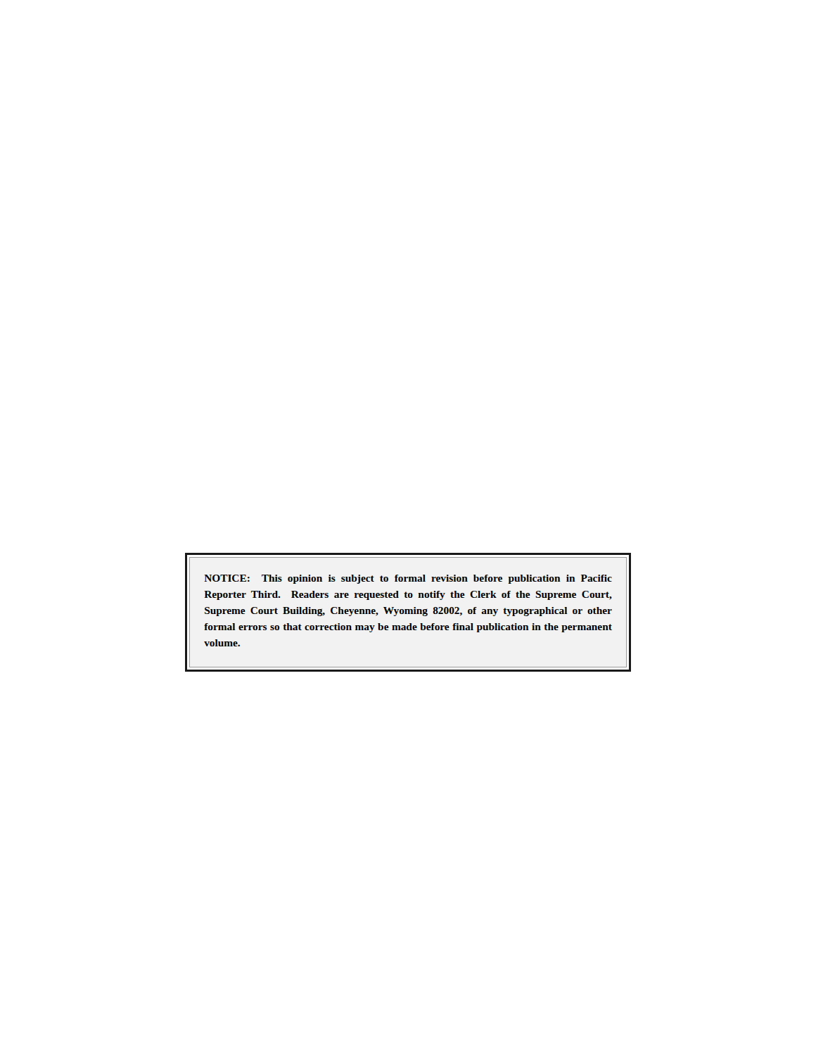NOTICE: This opinion is subject to formal revision before publication in Pacific Reporter Third. Readers are requested to notify the Clerk of the Supreme Court, Supreme Court Building, Cheyenne, Wyoming 82002, of any typographical or other formal errors so that correction may be made before final publication in the permanent volume.